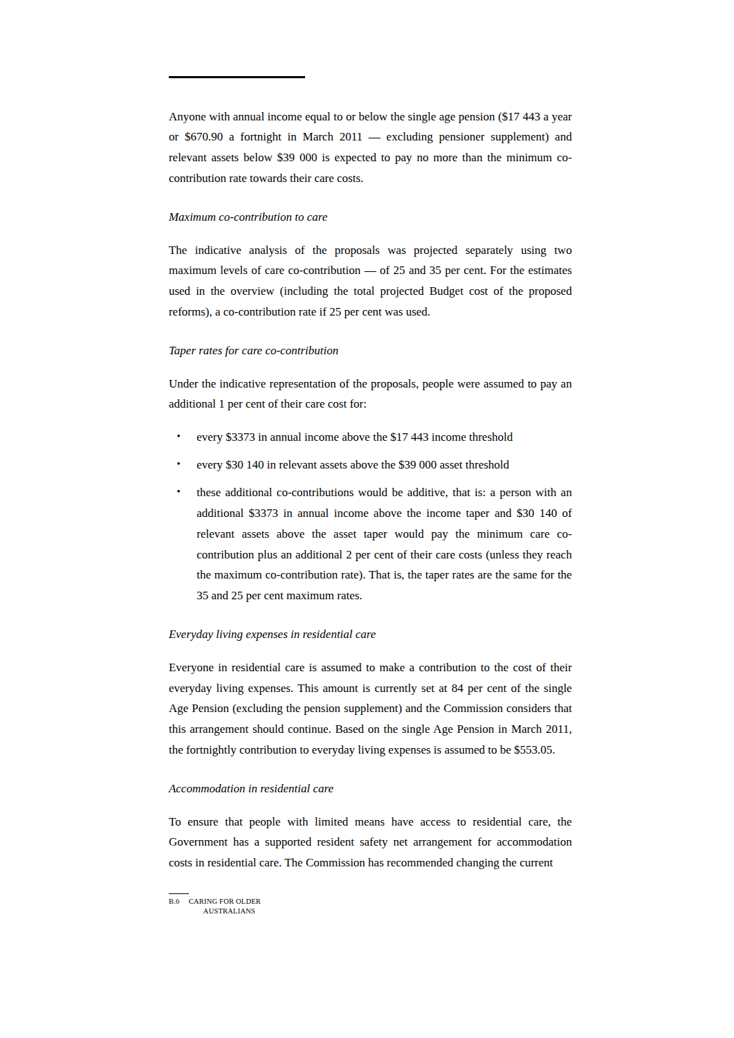Anyone with annual income equal to or below the single age pension ($17 443 a year or $670.90 a fortnight in March 2011 — excluding pensioner supplement) and relevant assets below $39 000 is expected to pay no more than the minimum co-contribution rate towards their care costs.
Maximum co-contribution to care
The indicative analysis of the proposals was projected separately using two maximum levels of care co-contribution — of 25 and 35 per cent. For the estimates used in the overview (including the total projected Budget cost of the proposed reforms), a co-contribution rate if 25 per cent was used.
Taper rates for care co-contribution
Under the indicative representation of the proposals, people were assumed to pay an additional 1 per cent of their care cost for:
every $3373 in annual income above the $17 443 income threshold
every $30 140 in relevant assets above the $39 000 asset threshold
these additional co-contributions would be additive, that is: a person with an additional $3373 in annual income above the income taper and $30 140 of relevant assets above the asset taper would pay the minimum care co-contribution plus an additional 2 per cent of their care costs (unless they reach the maximum co-contribution rate). That is, the taper rates are the same for the 35 and 25 per cent maximum rates.
Everyday living expenses in residential care
Everyone in residential care is assumed to make a contribution to the cost of their everyday living expenses. This amount is currently set at 84 per cent of the single Age Pension (excluding the pension supplement) and the Commission considers that this arrangement should continue. Based on the single Age Pension in March 2011, the fortnightly contribution to everyday living expenses is assumed to be $553.05.
Accommodation in residential care
To ensure that people with limited means have access to residential care, the Government has a supported resident safety net arrangement for accommodation costs in residential care. The Commission has recommended changing the current
B.6 CARING FOR OLDER AUSTRALIANS